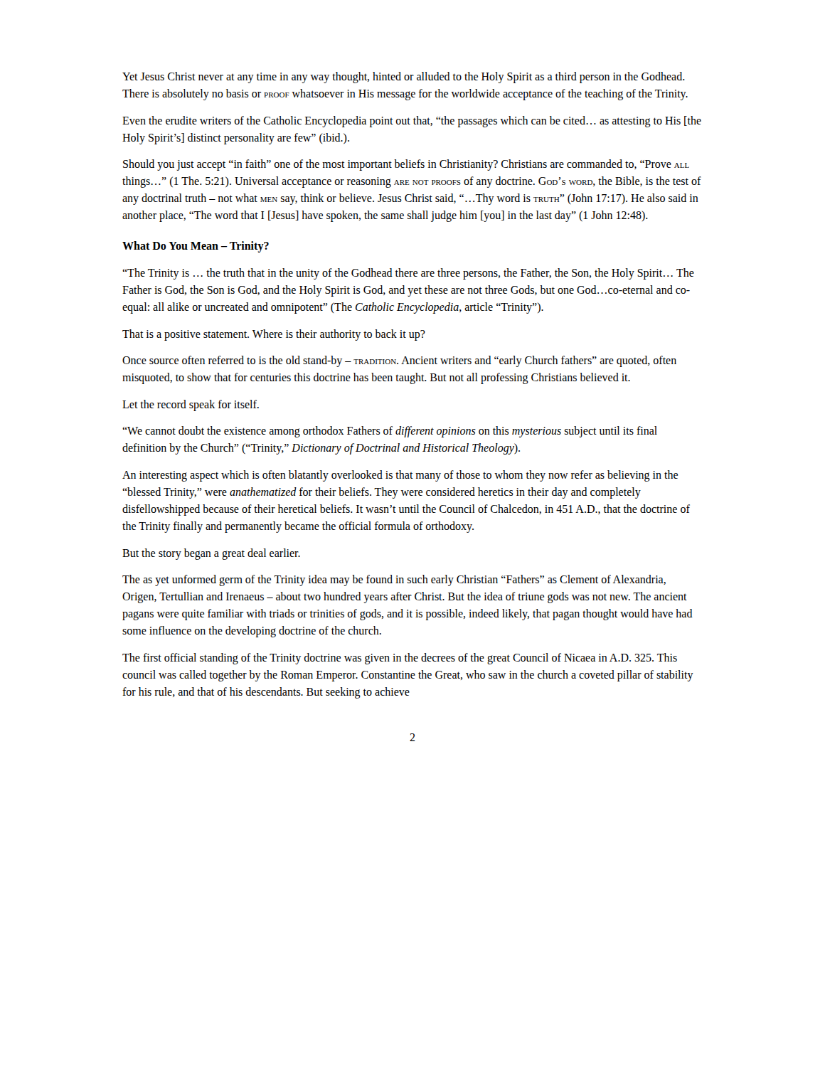Yet Jesus Christ never at any time in any way thought, hinted or alluded to the Holy Spirit as a third person in the Godhead. There is absolutely no basis or proof whatsoever in His message for the worldwide acceptance of the teaching of the Trinity.
Even the erudite writers of the Catholic Encyclopedia point out that, “the passages which can be cited… as attesting to His [the Holy Spirit’s] distinct personality are few” (ibid.).
Should you just accept “in faith” one of the most important beliefs in Christianity? Christians are commanded to, “Prove all things…” (1 The. 5:21). Universal acceptance or reasoning are not proofs of any doctrine. God’s word, the Bible, is the test of any doctrinal truth – not what men say, think or believe. Jesus Christ said, “…Thy word is truth” (John 17:17). He also said in another place, “The word that I [Jesus] have spoken, the same shall judge him [you] in the last day” (1 John 12:48).
What Do You Mean – Trinity?
“The Trinity is … the truth that in the unity of the Godhead there are three persons, the Father, the Son, the Holy Spirit… The Father is God, the Son is God, and the Holy Spirit is God, and yet these are not three Gods, but one God…co-eternal and co-equal: all alike or uncreated and omnipotent” (The Catholic Encyclopedia, article “Trinity”).
That is a positive statement. Where is their authority to back it up?
Once source often referred to is the old stand-by – tradition. Ancient writers and “early Church fathers” are quoted, often misquoted, to show that for centuries this doctrine has been taught. But not all professing Christians believed it.
Let the record speak for itself.
“We cannot doubt the existence among orthodox Fathers of different opinions on this mysterious subject until its final definition by the Church” (“Trinity,” Dictionary of Doctrinal and Historical Theology).
An interesting aspect which is often blatantly overlooked is that many of those to whom they now refer as believing in the “blessed Trinity,” were anathematized for their beliefs. They were considered heretics in their day and completely disfellowshipped because of their heretical beliefs. It wasn’t until the Council of Chalcedon, in 451 A.D., that the doctrine of the Trinity finally and permanently became the official formula of orthodoxy.
But the story began a great deal earlier.
The as yet unformed germ of the Trinity idea may be found in such early Christian “Fathers” as Clement of Alexandria, Origen, Tertullian and Irenaeus – about two hundred years after Christ. But the idea of triune gods was not new. The ancient pagans were quite familiar with triads or trinities of gods, and it is possible, indeed likely, that pagan thought would have had some influence on the developing doctrine of the church.
The first official standing of the Trinity doctrine was given in the decrees of the great Council of Nicaea in A.D. 325. This council was called together by the Roman Emperor. Constantine the Great, who saw in the church a coveted pillar of stability for his rule, and that of his descendants. But seeking to achieve
2